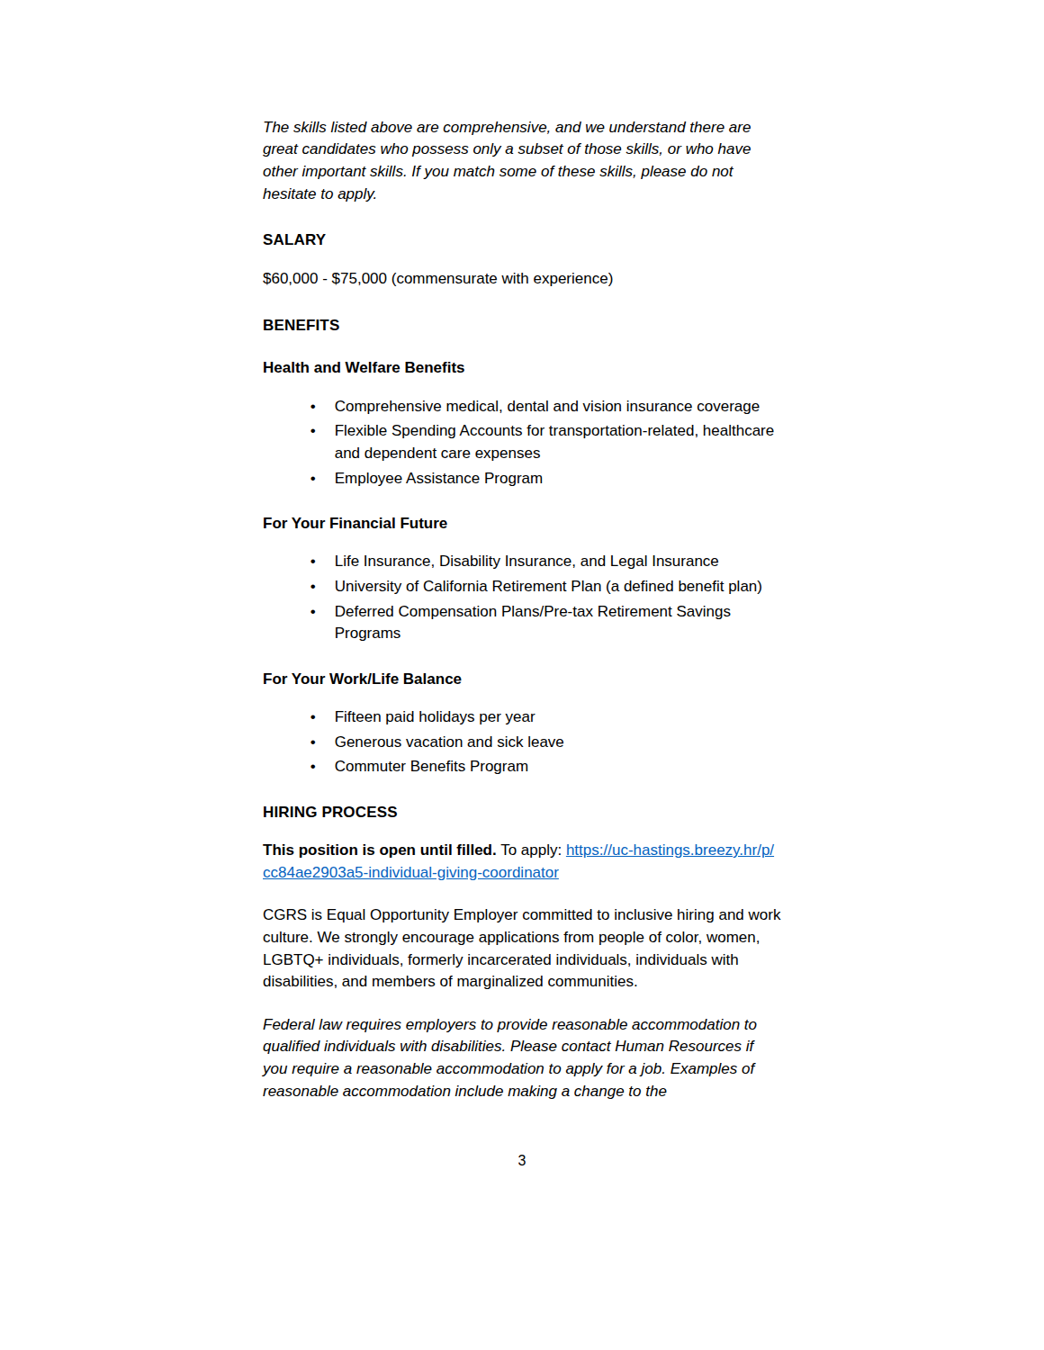The skills listed above are comprehensive, and we understand there are great candidates who possess only a subset of those skills, or who have other important skills. If you match some of these skills, please do not hesitate to apply.
SALARY
$60,000 - $75,000 (commensurate with experience)
BENEFITS
Health and Welfare Benefits
Comprehensive medical, dental and vision insurance coverage
Flexible Spending Accounts for transportation-related, healthcare and dependent care expenses
Employee Assistance Program
For Your Financial Future
Life Insurance, Disability Insurance, and Legal Insurance
University of California Retirement Plan (a defined benefit plan)
Deferred Compensation Plans/Pre-tax Retirement Savings Programs
For Your Work/Life Balance
Fifteen paid holidays per year
Generous vacation and sick leave
Commuter Benefits Program
HIRING PROCESS
This position is open until filled. To apply: https://uc-hastings.breezy.hr/p/cc84ae2903a5-individual-giving-coordinator
CGRS is Equal Opportunity Employer committed to inclusive hiring and work culture. We strongly encourage applications from people of color, women, LGBTQ+ individuals, formerly incarcerated individuals, individuals with disabilities, and members of marginalized communities.
Federal law requires employers to provide reasonable accommodation to qualified individuals with disabilities. Please contact Human Resources if you require a reasonable accommodation to apply for a job. Examples of reasonable accommodation include making a change to the
3